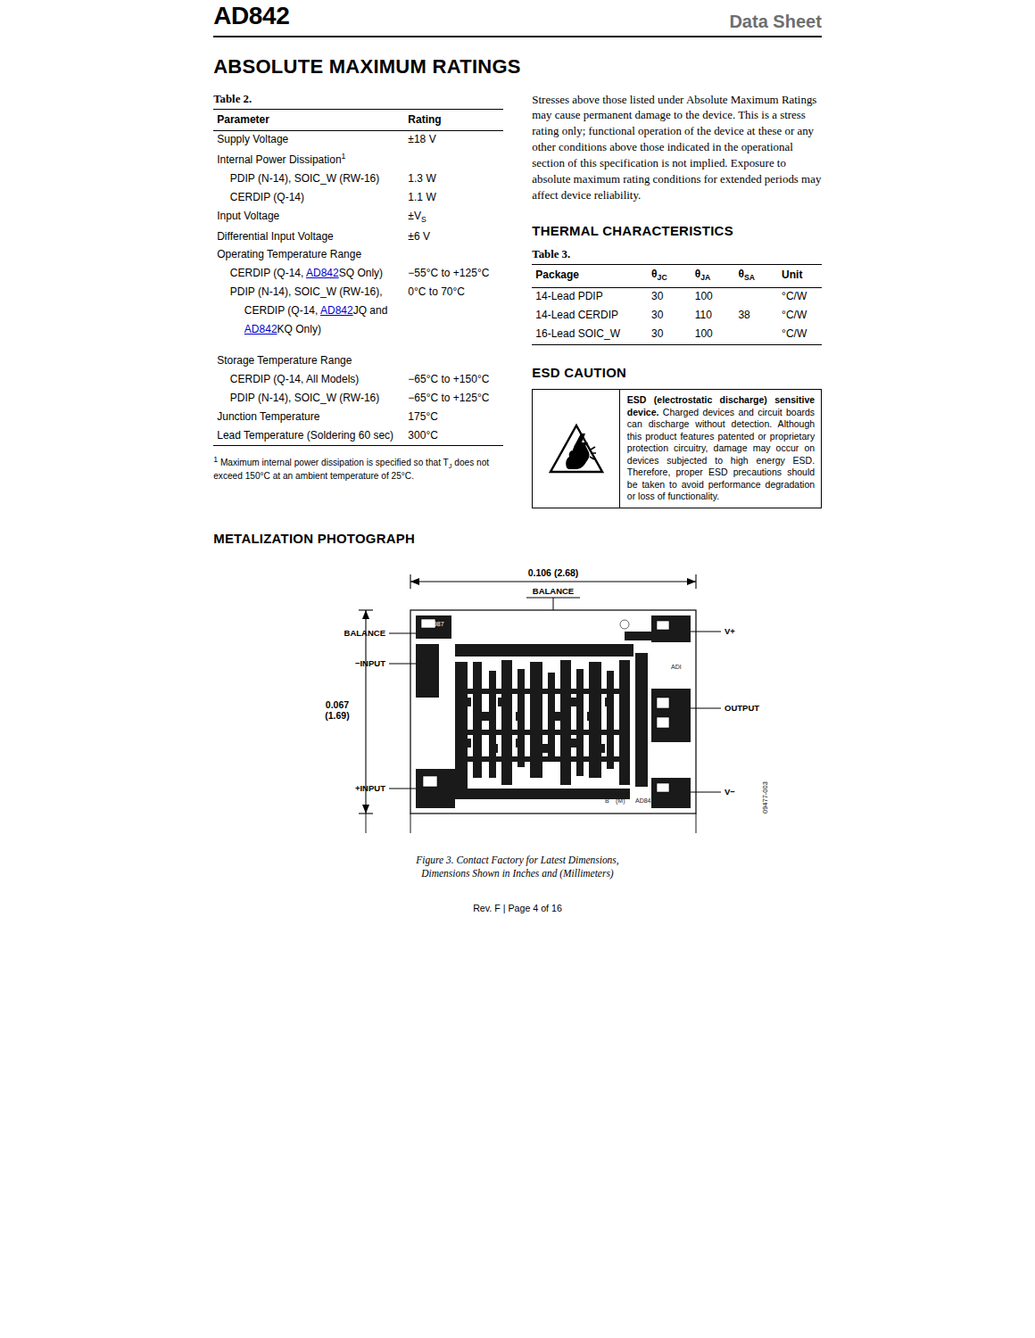AD842
Data Sheet
ABSOLUTE MAXIMUM RATINGS
Table 2.
| Parameter | Rating |
| --- | --- |
| Supply Voltage | ±18 V |
| Internal Power Dissipation 1 | |
| PDIP (N-14), SOIC_W (RW-16) | 1.3 W |
| CERDIP (Q-14) | 1.1 W |
| Input Voltage | ±V S |
| Differential Input Voltage | ±6 V |
| Operating Temperature Range | |
| CERDIP (Q-14, AD842 SQ Only) | −55°C to +125°C |
| PDIP (N-14), SOIC_W (RW-16), | 0°C to 70°C |
| CERDIP (Q-14, AD842 JQ and | |
| AD842 KQ Only) | |
| Storage Temperature Range | |
| CERDIP (Q-14, All Models) | −65°C to +150°C |
| PDIP (N-14), SOIC_W (RW-16) | −65°C to +125°C |
| Junction Temperature | 175°C |
| Lead Temperature (Soldering 60 sec) | 300°C |
1 Maximum internal power dissipation is specified so that TJ does not exceed 150°C at an ambient temperature of 25°C.
Stresses above those listed under Absolute Maximum Ratings may cause permanent damage to the device. This is a stress rating only; functional operation of the device at these or any other conditions above those indicated in the operational section of this specification is not implied. Exposure to absolute maximum rating conditions for extended periods may affect device reliability.
THERMAL CHARACTERISTICS
Table 3.
| Package | θ JC | θ JA | θ SA | Unit |
| --- | --- | --- | --- | --- |
| 14-Lead PDIP | 30 | 100 | | °C/W |
| 14-Lead CERDIP | 30 | 110 | 38 | °C/W |
| 16-Lead SOIC_W | 30 | 100 | | °C/W |
ESD CAUTION
ESD (electrostatic discharge) sensitive device. Charged devices and circuit boards can discharge without detection. Although this product features patented or proprietary protection circuitry, damage may occur on devices subjected to high energy ESD. Therefore, proper ESD precautions should be taken to avoid performance degradation or loss of functionality.
METALIZATION PHOTOGRAPH
0.106 (2.68) 0.067 (1.69) 1987 ADI AD842 (M) B BALANCE BALANCE −INPUT +INPUT V+ OUTPUT V− 09477-003
Figure 3. Contact Factory for Latest Dimensions,
Dimensions Shown in Inches and (Millimeters)
Rev. F | Page 4 of 16